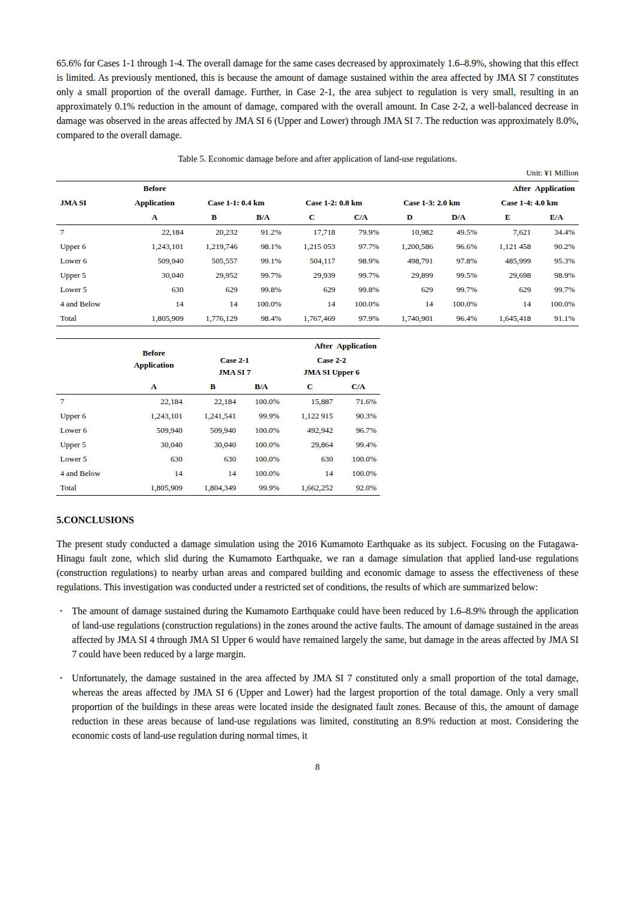65.6% for Cases 1-1 through 1-4. The overall damage for the same cases decreased by approximately 1.6–8.9%, showing that this effect is limited. As previously mentioned, this is because the amount of damage sustained within the area affected by JMA SI 7 constitutes only a small proportion of the overall damage. Further, in Case 2-1, the area subject to regulation is very small, resulting in an approximately 0.1% reduction in the amount of damage, compared with the overall amount. In Case 2-2, a well-balanced decrease in damage was observed in the areas affected by JMA SI 6 (Upper and Lower) through JMA SI 7. The reduction was approximately 8.0%, compared to the overall damage.
Table 5. Economic damage before and after application of land-use regulations.
Unit: ¥1 Million
| JMA SI | Before | After Application |
| --- | --- | --- |
| Application | Case 1-1: 0.4 km | Case 1-2: 0.8 km | Case 1-3: 2.0 km | Case 1-4: 4.0 km |
| | A | B | B/A | C | C/A | D | D/A | E | E/A |
| 7 | 22,184 | 20,232 | 91.2% | 17,718 | 79.9% | 10,982 | 49.5% | 7,621 | 34.4% |
| Upper 6 | 1,243,101 | 1,219,746 | 98.1% | 1,215 053 | 97.7% | 1,200,586 | 96.6% | 1,121 458 | 90.2% |
| Lower 6 | 509,940 | 505,557 | 99.1% | 504,117 | 98.9% | 498,791 | 97.8% | 485,999 | 95.3% |
| Upper 5 | 30,040 | 29,952 | 99.7% | 29,939 | 99.7% | 29,899 | 99.5% | 29,698 | 98.9% |
| Lower 5 | 630 | 629 | 99.8% | 629 | 99.8% | 629 | 99.7% | 629 | 99.7% |
| 4 and Below | 14 | 14 | 100.0% | 14 | 100.0% | 14 | 100.0% | 14 | 100.0% |
| Total | 1,805,909 | 1,776,129 | 98.4% | 1,767,469 | 97.9% | 1,740,901 | 96.4% | 1,645,418 | 91.1% |
| | Before Application | After Application |
| --- | --- | --- |
| Case 2-1 JMA SI 7 | Case 2-2 JMA SI Upper 6 |
| A | B | B/A | C | C/A |
| 7 | 22,184 | 22,184 | 100.0% | 15,887 | 71.6% |
| Upper 6 | 1,243,101 | 1,241,541 | 99.9% | 1,122 915 | 90.3% |
| Lower 6 | 509,940 | 509,940 | 100.0% | 492,942 | 96.7% |
| Upper 5 | 30,040 | 30,040 | 100.0% | 29,864 | 99.4% |
| Lower 5 | 630 | 630 | 100.0% | 630 | 100.0% |
| 4 and Below | 14 | 14 | 100.0% | 14 | 100.0% |
| Total | 1,805,909 | 1,804,349 | 99.9% | 1,662,252 | 92.0% |
5.CONCLUSIONS
The present study conducted a damage simulation using the 2016 Kumamoto Earthquake as its subject. Focusing on the Futagawa-Hinagu fault zone, which slid during the Kumamoto Earthquake, we ran a damage simulation that applied land-use regulations (construction regulations) to nearby urban areas and compared building and economic damage to assess the effectiveness of these regulations. This investigation was conducted under a restricted set of conditions, the results of which are summarized below:
The amount of damage sustained during the Kumamoto Earthquake could have been reduced by 1.6–8.9% through the application of land-use regulations (construction regulations) in the zones around the active faults. The amount of damage sustained in the areas affected by JMA SI 4 through JMA SI Upper 6 would have remained largely the same, but damage in the areas affected by JMA SI 7 could have been reduced by a large margin.
Unfortunately, the damage sustained in the area affected by JMA SI 7 constituted only a small proportion of the total damage, whereas the areas affected by JMA SI 6 (Upper and Lower) had the largest proportion of the total damage. Only a very small proportion of the buildings in these areas were located inside the designated fault zones. Because of this, the amount of damage reduction in these areas because of land-use regulations was limited, constituting an 8.9% reduction at most. Considering the economic costs of land-use regulation during normal times, it
8